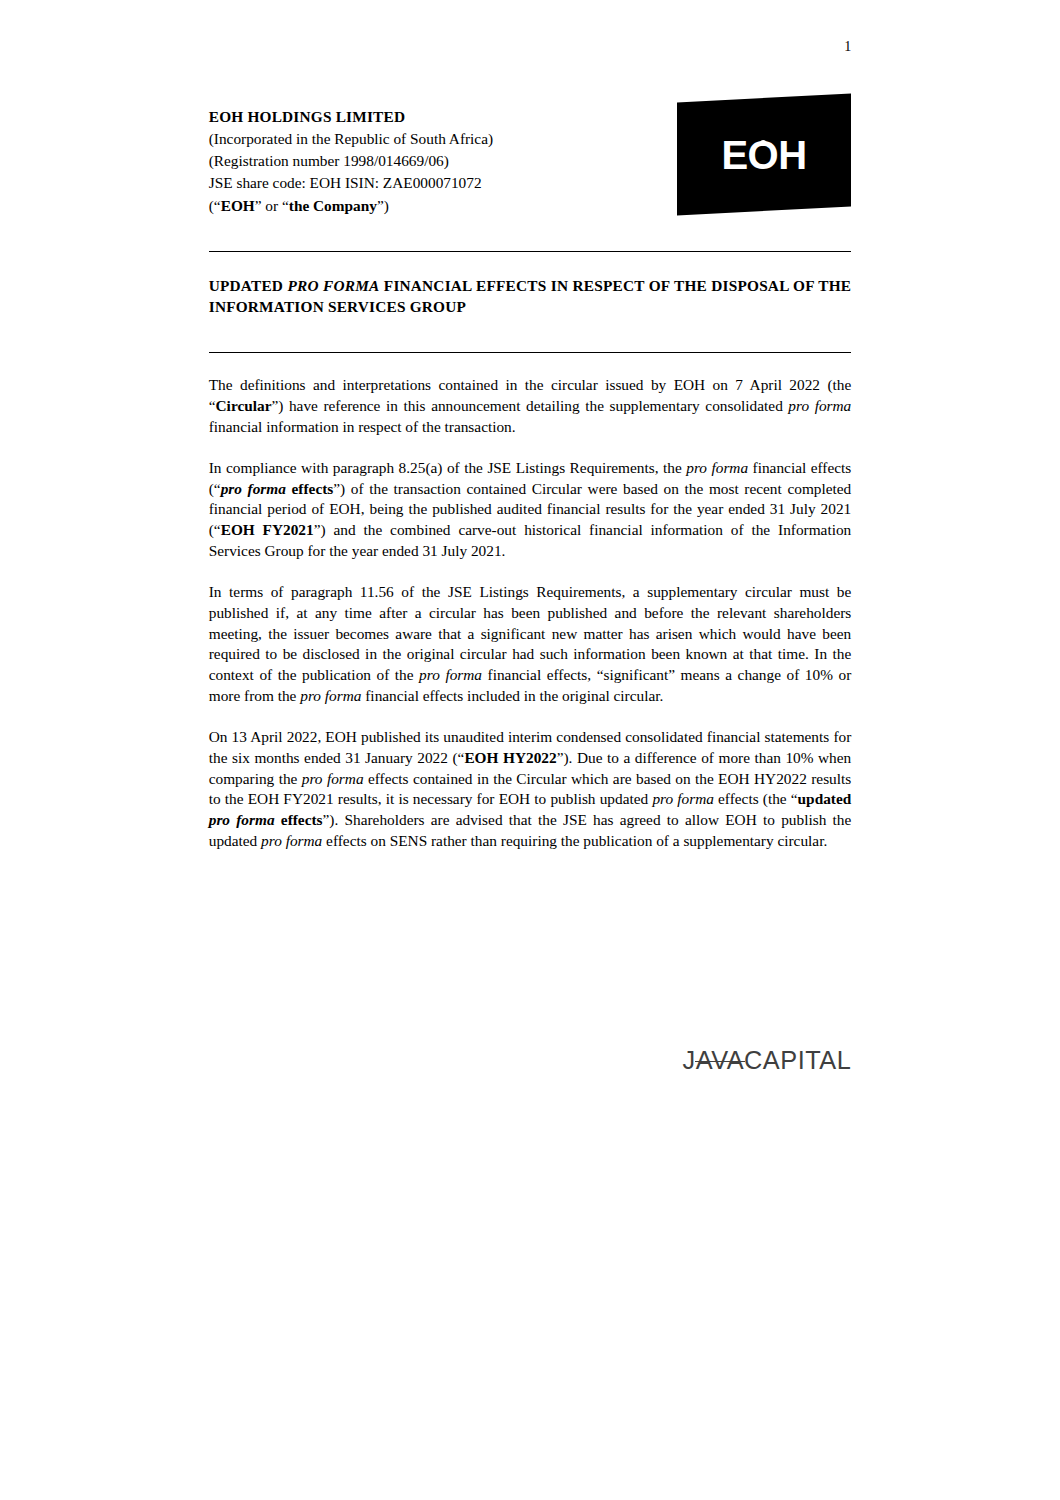1
EOH HOLDINGS LIMITED
(Incorporated in the Republic of South Africa)
(Registration number 1998/014669/06)
JSE share code: EOH ISIN: ZAE000071072
(“EOH” or “the Company”)
EOH
UPDATED PRO FORMA FINANCIAL EFFECTS IN RESPECT OF THE DISPOSAL OF THE INFORMATION SERVICES GROUP
The definitions and interpretations contained in the circular issued by EOH on 7 April 2022 (the “Circular”) have reference in this announcement detailing the supplementary consolidated pro forma financial information in respect of the transaction.
In compliance with paragraph 8.25(a) of the JSE Listings Requirements, the pro forma financial effects (“pro forma effects”) of the transaction contained Circular were based on the most recent completed financial period of EOH, being the published audited financial results for the year ended 31 July 2021 (“EOH FY2021”) and the combined carve-out historical financial information of the Information Services Group for the year ended 31 July 2021.
In terms of paragraph 11.56 of the JSE Listings Requirements, a supplementary circular must be published if, at any time after a circular has been published and before the relevant shareholders meeting, the issuer becomes aware that a significant new matter has arisen which would have been required to be disclosed in the original circular had such information been known at that time. In the context of the publication of the pro forma financial effects, “significant” means a change of 10% or more from the pro forma financial effects included in the original circular.
On 13 April 2022, EOH published its unaudited interim condensed consolidated financial statements for the six months ended 31 January 2022 (“EOH HY2022”). Due to a difference of more than 10% when comparing the pro forma effects contained in the Circular which are based on the EOH HY2022 results to the EOH FY2021 results, it is necessary for EOH to publish updated pro forma effects (the “updated pro forma effects”). Shareholders are advised that the JSE has agreed to allow EOH to publish the updated pro forma effects on SENS rather than requiring the publication of a supplementary circular.
JAVACAPITAL